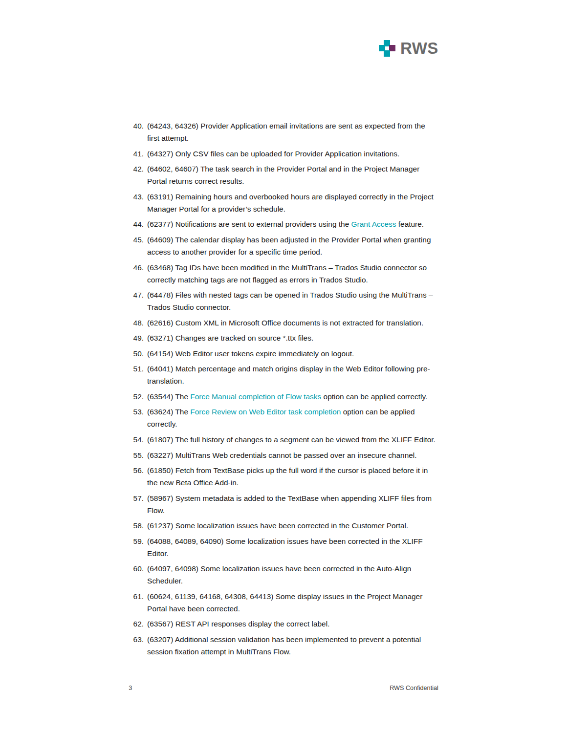RWS
(64243, 64326) Provider Application email invitations are sent as expected from the first attempt.
(64327) Only CSV files can be uploaded for Provider Application invitations.
(64602, 64607) The task search in the Provider Portal and in the Project Manager Portal returns correct results.
(63191) Remaining hours and overbooked hours are displayed correctly in the Project Manager Portal for a provider’s schedule.
(62377) Notifications are sent to external providers using the Grant Access feature.
(64609) The calendar display has been adjusted in the Provider Portal when granting access to another provider for a specific time period.
(63468) Tag IDs have been modified in the MultiTrans – Trados Studio connector so correctly matching tags are not flagged as errors in Trados Studio.
(64478) Files with nested tags can be opened in Trados Studio using the MultiTrans – Trados Studio connector.
(62616) Custom XML in Microsoft Office documents is not extracted for translation.
(63271) Changes are tracked on source *.ttx files.
(64154) Web Editor user tokens expire immediately on logout.
(64041) Match percentage and match origins display in the Web Editor following pre-translation.
(63544) The Force Manual completion of Flow tasks option can be applied correctly.
(63624) The Force Review on Web Editor task completion option can be applied correctly.
(61807) The full history of changes to a segment can be viewed from the XLIFF Editor.
(63227) MultiTrans Web credentials cannot be passed over an insecure channel.
(61850) Fetch from TextBase picks up the full word if the cursor is placed before it in the new Beta Office Add-in.
(58967) System metadata is added to the TextBase when appending XLIFF files from Flow.
(61237) Some localization issues have been corrected in the Customer Portal.
(64088, 64089, 64090) Some localization issues have been corrected in the XLIFF Editor.
(64097, 64098) Some localization issues have been corrected in the Auto-Align Scheduler.
(60624, 61139, 64168, 64308, 64413) Some display issues in the Project Manager Portal have been corrected.
(63567) REST API responses display the correct label.
(63207) Additional session validation has been implemented to prevent a potential session fixation attempt in MultiTrans Flow.
3
RWS Confidential